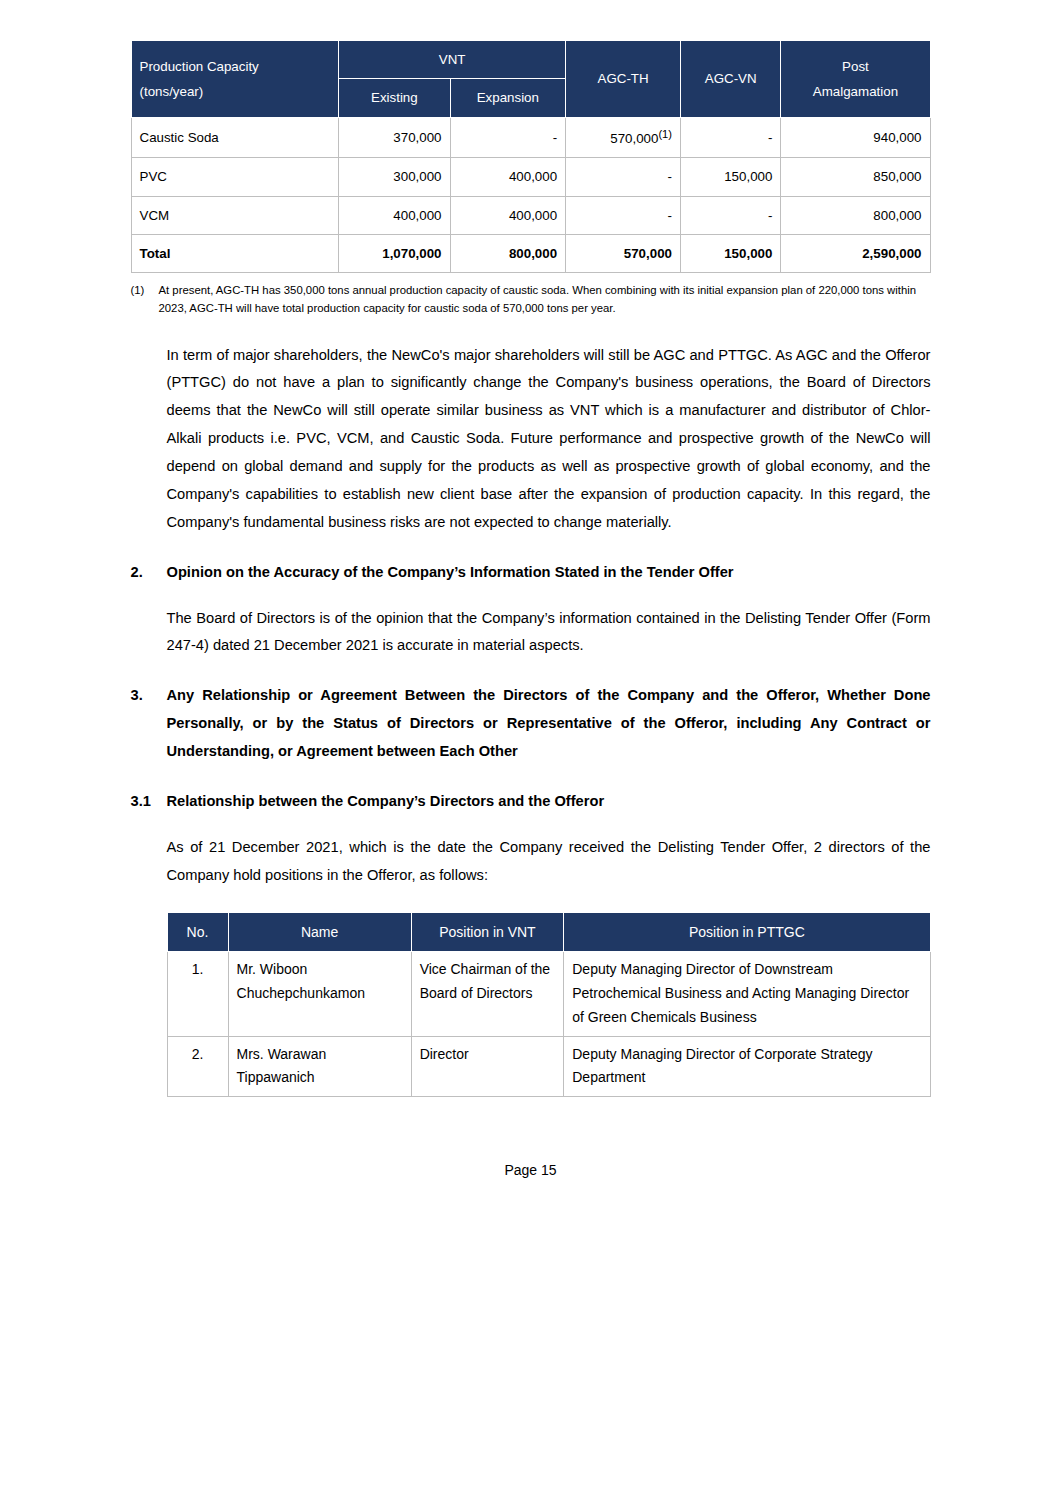| Production Capacity (tons/year) | VNT | AGC-TH | AGC-VN | Post Amalgamation |
| --- | --- | --- | --- | --- |
| Existing | Expansion |
| Caustic Soda | 370,000 | - | 570,000 (1) | - | 940,000 |
| PVC | 300,000 | 400,000 | - | 150,000 | 850,000 |
| VCM | 400,000 | 400,000 | - | - | 800,000 |
| Total | 1,070,000 | 800,000 | 570,000 | 150,000 | 2,590,000 |
(1) At present, AGC-TH has 350,000 tons annual production capacity of caustic soda. When combining with its initial expansion plan of 220,000 tons within 2023, AGC-TH will have total production capacity for caustic soda of 570,000 tons per year.
In term of major shareholders, the NewCo's major shareholders will still be AGC and PTTGC. As AGC and the Offeror (PTTGC) do not have a plan to significantly change the Company's business operations, the Board of Directors deems that the NewCo will still operate similar business as VNT which is a manufacturer and distributor of Chlor-Alkali products i.e. PVC, VCM, and Caustic Soda. Future performance and prospective growth of the NewCo will depend on global demand and supply for the products as well as prospective growth of global economy, and the Company's capabilities to establish new client base after the expansion of production capacity. In this regard, the Company's fundamental business risks are not expected to change materially.
2.
Opinion on the Accuracy of the Company’s Information Stated in the Tender Offer
The Board of Directors is of the opinion that the Company’s information contained in the Delisting Tender Offer (Form 247-4) dated 21 December 2021 is accurate in material aspects.
3.
Any Relationship or Agreement Between the Directors of the Company and the Offeror, Whether Done Personally, or by the Status of Directors or Representative of the Offeror, including Any Contract or Understanding, or Agreement between Each Other
3.1
Relationship between the Company’s Directors and the Offeror
As of 21 December 2021, which is the date the Company received the Delisting Tender Offer, 2 directors of the Company hold positions in the Offeror, as follows:
| No. | Name | Position in VNT | Position in PTTGC |
| --- | --- | --- | --- |
| 1. | Mr. Wiboon Chuchepchunkamon | Vice Chairman of the Board of Directors | Deputy Managing Director of Downstream Petrochemical Business and Acting Managing Director of Green Chemicals Business |
| 2. | Mrs. Warawan Tippawanich | Director | Deputy Managing Director of Corporate Strategy Department |
Page 15